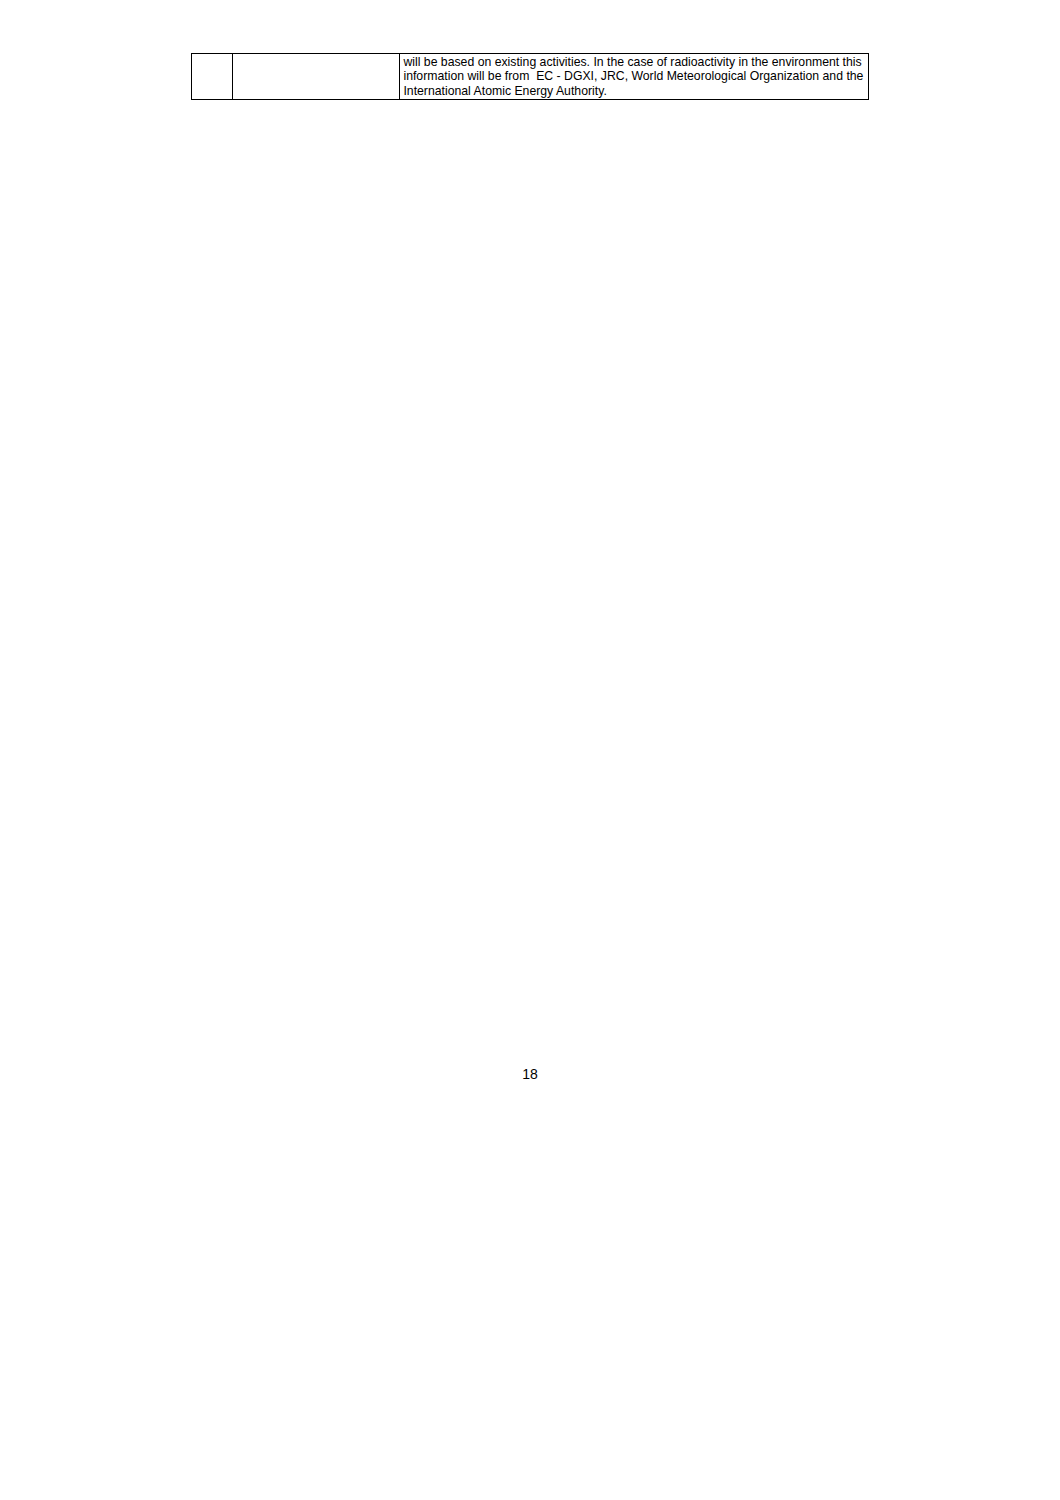| | | will be based on existing activities. In the case of radioactivity in the environment this information will be from EC - DGXI, JRC, World Meteorological Organization and the International Atomic Energy Authority. |
18